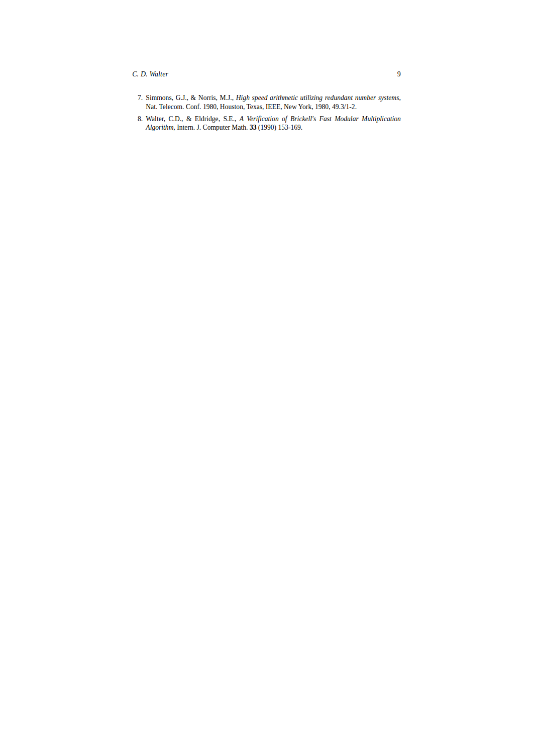C. D. Walter 9
7. Simmons, G.J., & Norris, M.J., High speed arithmetic utilizing redundant number systems, Nat. Telecom. Conf. 1980, Houston, Texas, IEEE, New York, 1980, 49.3/1-2.
8. Walter, C.D., & Eldridge, S.E., A Verification of Brickell's Fast Modular Multiplication Algorithm, Intern. J. Computer Math. 33 (1990) 153-169.